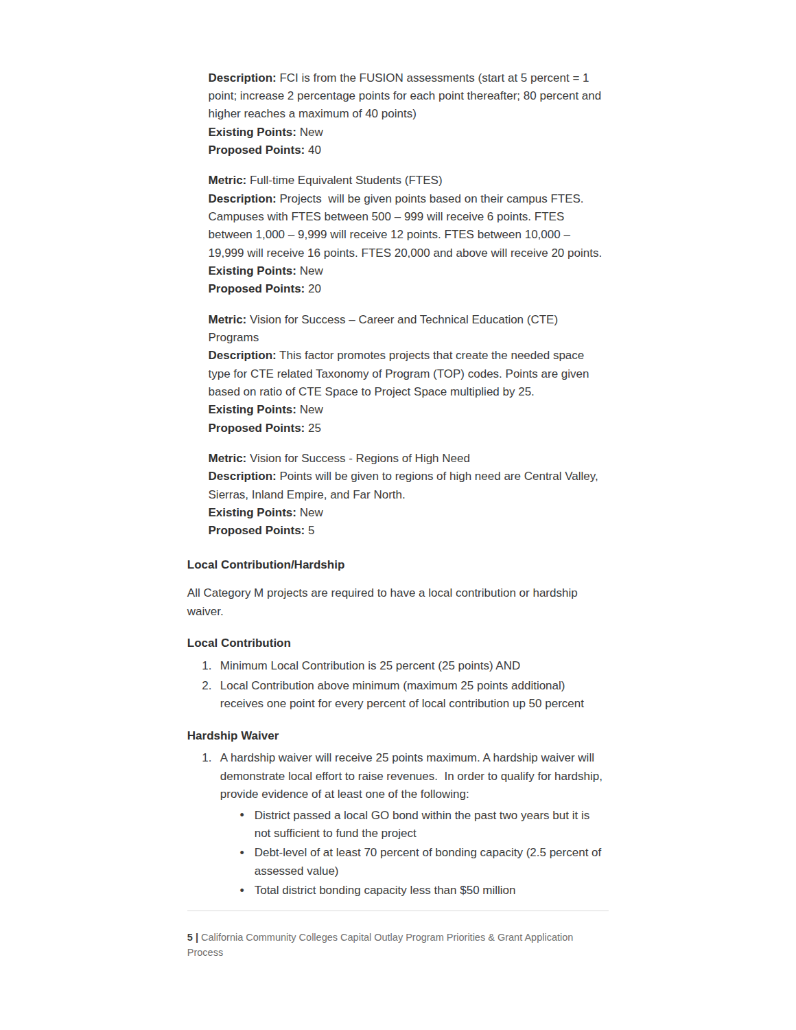Description: FCI is from the FUSION assessments (start at 5 percent = 1 point; increase 2 percentage points for each point thereafter; 80 percent and higher reaches a maximum of 40 points)
Existing Points: New
Proposed Points: 40
Metric: Full-time Equivalent Students (FTES)
Description: Projects will be given points based on their campus FTES. Campuses with FTES between 500 – 999 will receive 6 points. FTES between 1,000 – 9,999 will receive 12 points. FTES between 10,000 – 19,999 will receive 16 points. FTES 20,000 and above will receive 20 points.
Existing Points: New
Proposed Points: 20
Metric: Vision for Success – Career and Technical Education (CTE) Programs
Description: This factor promotes projects that create the needed space type for CTE related Taxonomy of Program (TOP) codes. Points are given based on ratio of CTE Space to Project Space multiplied by 25.
Existing Points: New
Proposed Points: 25
Metric: Vision for Success - Regions of High Need
Description: Points will be given to regions of high need are Central Valley, Sierras, Inland Empire, and Far North.
Existing Points: New
Proposed Points: 5
Local Contribution/Hardship
All Category M projects are required to have a local contribution or hardship waiver.
Local Contribution
Minimum Local Contribution is 25 percent (25 points) AND
Local Contribution above minimum (maximum 25 points additional) receives one point for every percent of local contribution up 50 percent
Hardship Waiver
A hardship waiver will receive 25 points maximum. A hardship waiver will demonstrate local effort to raise revenues. In order to qualify for hardship, provide evidence of at least one of the following:
District passed a local GO bond within the past two years but it is not sufficient to fund the project
Debt-level of at least 70 percent of bonding capacity (2.5 percent of assessed value)
Total district bonding capacity less than $50 million
5 | California Community Colleges Capital Outlay Program Priorities & Grant Application Process